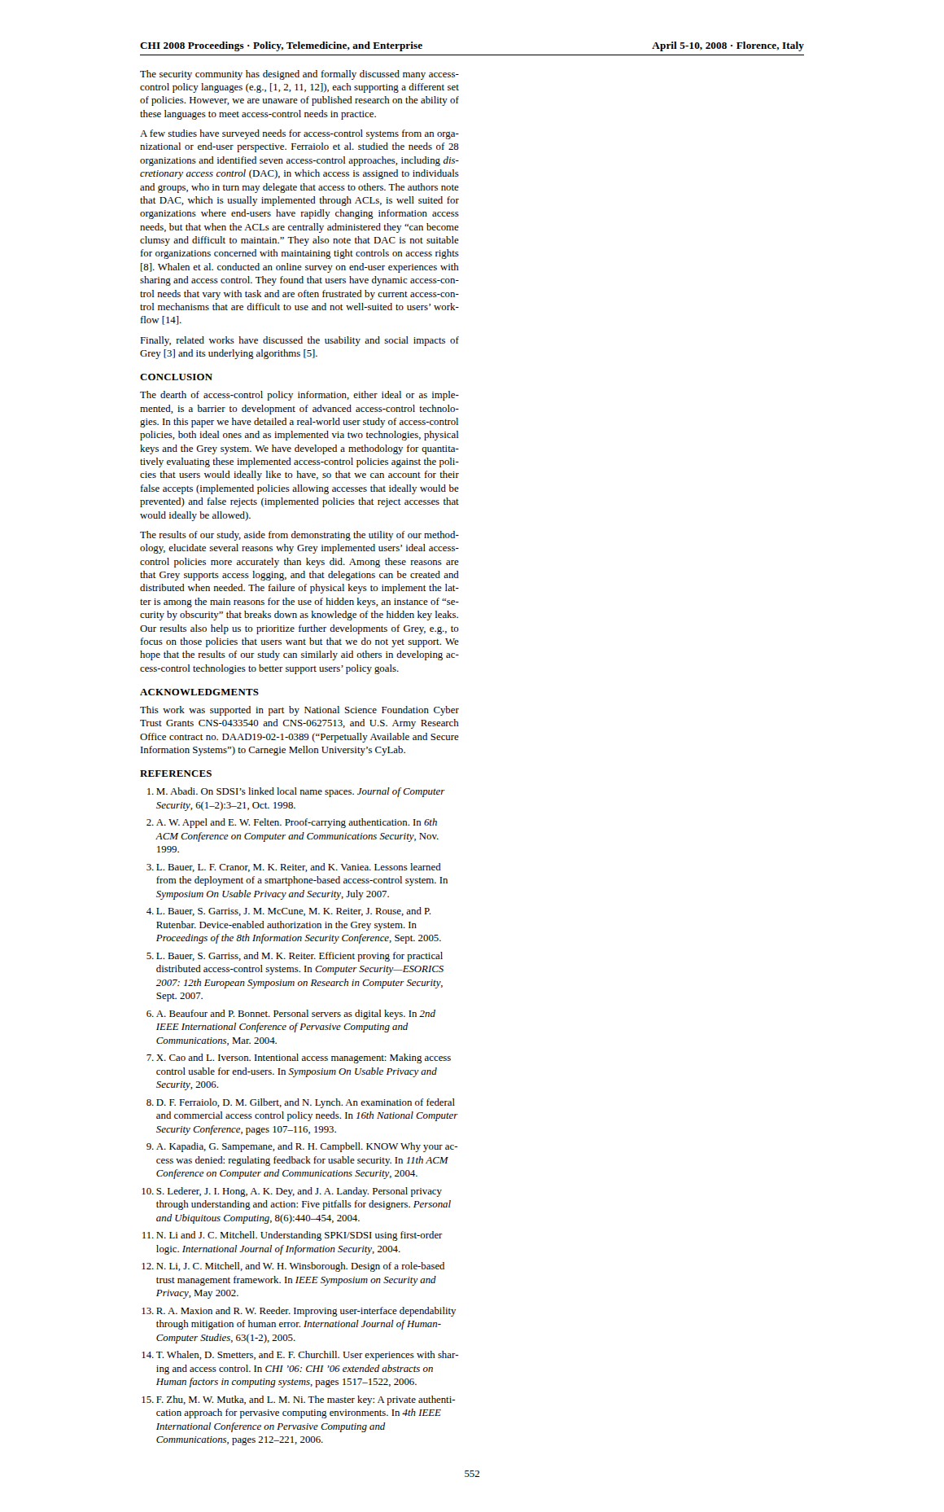CHI 2008 Proceedings · Policy, Telemedicine, and Enterprise
April 5-10, 2008 · Florence, Italy
The security community has designed and formally discussed many access-control policy languages (e.g., [1, 2, 11, 12]), each supporting a different set of policies. However, we are unaware of published research on the ability of these languages to meet access-control needs in practice.
A few studies have surveyed needs for access-control systems from an organizational or end-user perspective. Ferraiolo et al. studied the needs of 28 organizations and identified seven access-control approaches, including discretionary access control (DAC), in which access is assigned to individuals and groups, who in turn may delegate that access to others. The authors note that DAC, which is usually implemented through ACLs, is well suited for organizations where end-users have rapidly changing information access needs, but that when the ACLs are centrally administered they “can become clumsy and difficult to maintain.” They also note that DAC is not suitable for organizations concerned with maintaining tight controls on access rights [8]. Whalen et al. conducted an online survey on end-user experiences with sharing and access control. They found that users have dynamic access-control needs that vary with task and are often frustrated by current access-control mechanisms that are difficult to use and not well-suited to users’ workflow [14].
Finally, related works have discussed the usability and social impacts of Grey [3] and its underlying algorithms [5].
Conclusion
The dearth of access-control policy information, either ideal or as implemented, is a barrier to development of advanced access-control technologies. In this paper we have detailed a real-world user study of access-control policies, both ideal ones and as implemented via two technologies, physical keys and the Grey system. We have developed a methodology for quantitatively evaluating these implemented access-control policies against the policies that users would ideally like to have, so that we can account for their false accepts (implemented policies allowing accesses that ideally would be prevented) and false rejects (implemented policies that reject accesses that would ideally be allowed).
The results of our study, aside from demonstrating the utility of our methodology, elucidate several reasons why Grey implemented users’ ideal access-control policies more accurately than keys did. Among these reasons are that Grey supports access logging, and that delegations can be created and distributed when needed. The failure of physical keys to implement the latter is among the main reasons for the use of hidden keys, an instance of “security by obscurity” that breaks down as knowledge of the hidden key leaks. Our results also help us to prioritize further developments of Grey, e.g., to focus on those policies that users want but that we do not yet support. We hope that the results of our study can similarly aid others in developing access-control technologies to better support users’ policy goals.
Acknowledgments
This work was supported in part by National Science Foundation Cyber Trust Grants CNS-0433540 and CNS-0627513, and U.S. Army Research Office contract no. DAAD19-02-1-0389 (“Perpetually Available and Secure Information Systems”) to Carnegie Mellon University’s CyLab.
References
M. Abadi. On SDSI’s linked local name spaces. Journal of Computer Security, 6(1–2):3–21, Oct. 1998.
A. W. Appel and E. W. Felten. Proof-carrying authentication. In 6th ACM Conference on Computer and Communications Security, Nov. 1999.
L. Bauer, L. F. Cranor, M. K. Reiter, and K. Vaniea. Lessons learned from the deployment of a smartphone-based access-control system. In Symposium On Usable Privacy and Security, July 2007.
L. Bauer, S. Garriss, J. M. McCune, M. K. Reiter, J. Rouse, and P. Rutenbar. Device-enabled authorization in the Grey system. In Proceedings of the 8th Information Security Conference, Sept. 2005.
L. Bauer, S. Garriss, and M. K. Reiter. Efficient proving for practical distributed access-control systems. In Computer Security—ESORICS 2007: 12th European Symposium on Research in Computer Security, Sept. 2007.
A. Beaufour and P. Bonnet. Personal servers as digital keys. In 2nd IEEE International Conference of Pervasive Computing and Communications, Mar. 2004.
X. Cao and L. Iverson. Intentional access management: Making access control usable for end-users. In Symposium On Usable Privacy and Security, 2006.
D. F. Ferraiolo, D. M. Gilbert, and N. Lynch. An examination of federal and commercial access control policy needs. In 16th National Computer Security Conference, pages 107–116, 1993.
A. Kapadia, G. Sampemane, and R. H. Campbell. KNOW Why your access was denied: regulating feedback for usable security. In 11th ACM Conference on Computer and Communications Security, 2004.
S. Lederer, J. I. Hong, A. K. Dey, and J. A. Landay. Personal privacy through understanding and action: Five pitfalls for designers. Personal and Ubiquitous Computing, 8(6):440–454, 2004.
N. Li and J. C. Mitchell. Understanding SPKI/SDSI using first-order logic. International Journal of Information Security, 2004.
N. Li, J. C. Mitchell, and W. H. Winsborough. Design of a role-based trust management framework. In IEEE Symposium on Security and Privacy, May 2002.
R. A. Maxion and R. W. Reeder. Improving user-interface dependability through mitigation of human error. International Journal of Human-Computer Studies, 63(1-2), 2005.
T. Whalen, D. Smetters, and E. F. Churchill. User experiences with sharing and access control. In CHI ’06: CHI ’06 extended abstracts on Human factors in computing systems, pages 1517–1522, 2006.
F. Zhu, M. W. Mutka, and L. M. Ni. The master key: A private authentication approach for pervasive computing environments. In 4th IEEE International Conference on Pervasive Computing and Communications, pages 212–221, 2006.
552